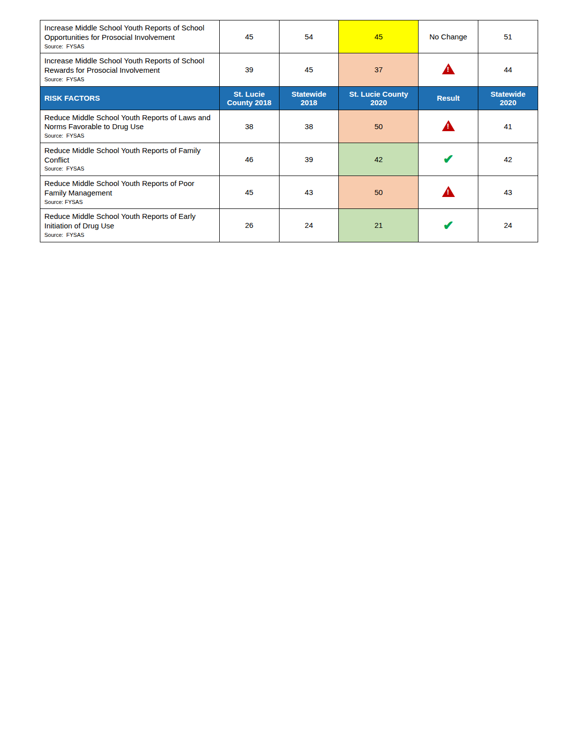| Increase Middle School Youth Reports of School Opportunities for Prosocial Involvement Source: FYSAS | 45 | 54 | 45 | No Change | 51 |
| Increase Middle School Youth Reports of School Rewards for Prosocial Involvement Source: FYSAS | 39 | 45 | 37 | | 44 |
| RISK FACTORS | St. Lucie County 2018 | Statewide 2018 | St. Lucie County 2020 | Result | Statewide 2020 |
| Reduce Middle School Youth Reports of Laws and Norms Favorable to Drug Use Source: FYSAS | 38 | 38 | 50 | | 41 |
| Reduce Middle School Youth Reports of Family Conflict Source: FYSAS | 46 | 39 | 42 | ✔ | 42 |
| Reduce Middle School Youth Reports of Poor Family Management Source: FYSAS | 45 | 43 | 50 | | 43 |
| Reduce Middle School Youth Reports of Early Initiation of Drug Use Source: FYSAS | 26 | 24 | 21 | ✔ | 24 |